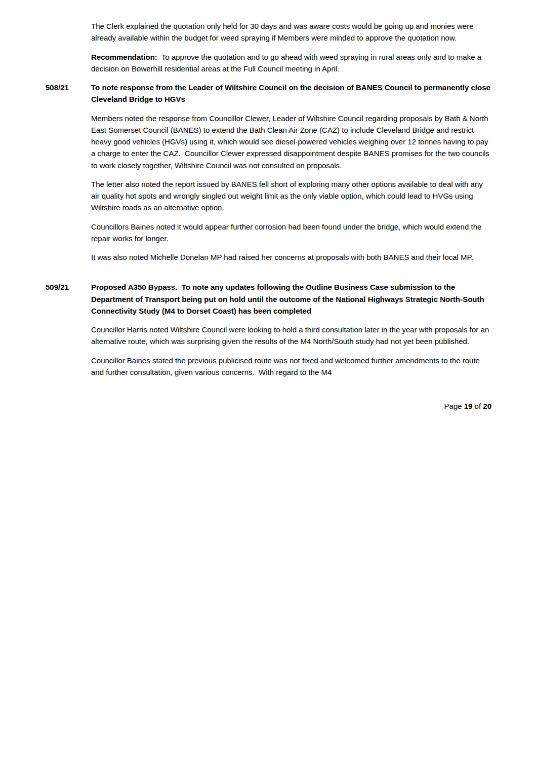The Clerk explained the quotation only held for 30 days and was aware costs would be going up and monies were already available within the budget for weed spraying if Members were minded to approve the quotation now.
Recommendation: To approve the quotation and to go ahead with weed spraying in rural areas only and to make a decision on Bowerhill residential areas at the Full Council meeting in April.
508/21
To note response from the Leader of Wiltshire Council on the decision of BANES Council to permanently close Cleveland Bridge to HGVs
Members noted the response from Councillor Clewer, Leader of Wiltshire Council regarding proposals by Bath & North East Somerset Council (BANES) to extend the Bath Clean Air Zone (CAZ) to include Cleveland Bridge and restrict heavy good vehicles (HGVs) using it, which would see diesel-powered vehicles weighing over 12 tonnes having to pay a charge to enter the CAZ. Councillor Clewer expressed disappointment despite BANES promises for the two councils to work closely together, Wiltshire Council was not consulted on proposals.
The letter also noted the report issued by BANES fell short of exploring many other options available to deal with any air quality hot spots and wrongly singled out weight limit as the only viable option, which could lead to HVGs using Wiltshire roads as an alternative option.
Councillors Baines noted it would appear further corrosion had been found under the bridge, which would extend the repair works for longer.
It was also noted Michelle Donelan MP had raised her concerns at proposals with both BANES and their local MP.
509/21
Proposed A350 Bypass. To note any updates following the Outline Business Case submission to the Department of Transport being put on hold until the outcome of the National Highways Strategic North-South Connectivity Study (M4 to Dorset Coast) has been completed
Councillor Harris noted Wiltshire Council were looking to hold a third consultation later in the year with proposals for an alternative route, which was surprising given the results of the M4 North/South study had not yet been published.
Councillor Baines stated the previous publicised route was not fixed and welcomed further amendments to the route and further consultation, given various concerns. With regard to the M4
Page 19 of 20